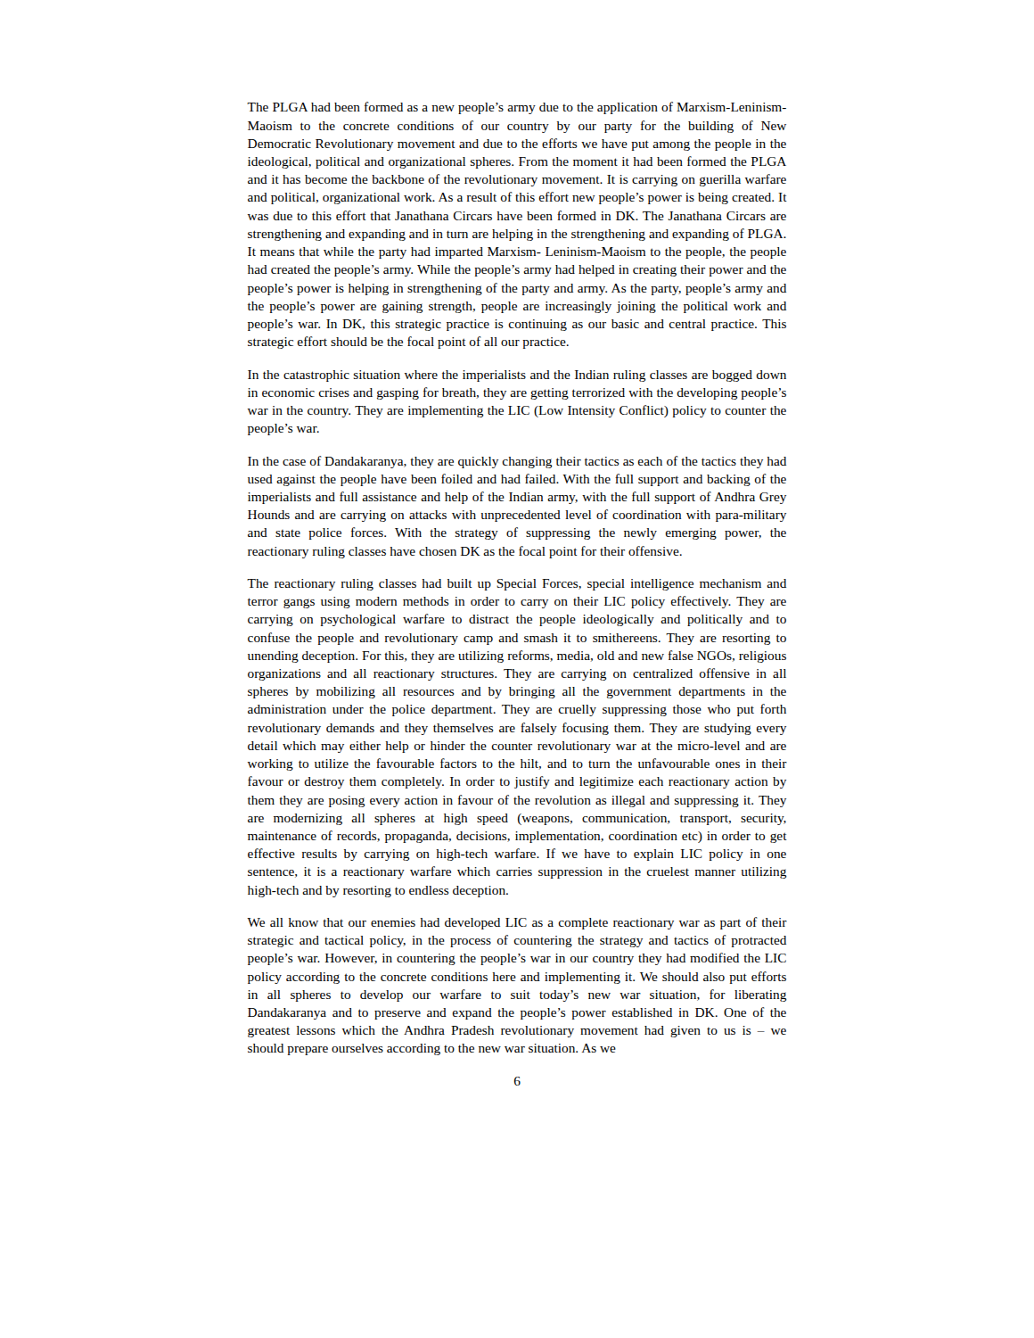The PLGA had been formed as a new people’s army due to the application of Marxism-Leninism-Maoism to the concrete conditions of our country by our party for the building of New Democratic Revolutionary movement and due to the efforts we have put among the people in the ideological, political and organizational spheres. From the moment it had been formed the PLGA and it has become the backbone of the revolutionary movement. It is carrying on guerilla warfare and political, organizational work. As a result of this effort new people’s power is being created. It was due to this effort that Janathana Circars have been formed in DK. The Janathana Circars are strengthening and expanding and in turn are helping in the strengthening and expanding of PLGA. It means that while the party had imparted Marxism- Leninism-Maoism to the people, the people had created the people’s army. While the people’s army had helped in creating their power and the people’s power is helping in strengthening of the party and army. As the party, people’s army and the people’s power are gaining strength, people are increasingly joining the political work and people’s war. In DK, this strategic practice is continuing as our basic and central practice. This strategic effort should be the focal point of all our practice.
In the catastrophic situation where the imperialists and the Indian ruling classes are bogged down in economic crises and gasping for breath, they are getting terrorized with the developing people’s war in the country. They are implementing the LIC (Low Intensity Conflict) policy to counter the people’s war.
In the case of Dandakaranya, they are quickly changing their tactics as each of the tactics they had used against the people have been foiled and had failed. With the full support and backing of the imperialists and full assistance and help of the Indian army, with the full support of Andhra Grey Hounds and are carrying on attacks with unprecedented level of coordination with para-military and state police forces. With the strategy of suppressing the newly emerging power, the reactionary ruling classes have chosen DK as the focal point for their offensive.
The reactionary ruling classes had built up Special Forces, special intelligence mechanism and terror gangs using modern methods in order to carry on their LIC policy effectively. They are carrying on psychological warfare to distract the people ideologically and politically and to confuse the people and revolutionary camp and smash it to smithereens. They are resorting to unending deception. For this, they are utilizing reforms, media, old and new false NGOs, religious organizations and all reactionary structures. They are carrying on centralized offensive in all spheres by mobilizing all resources and by bringing all the government departments in the administration under the police department. They are cruelly suppressing those who put forth revolutionary demands and they themselves are falsely focusing them. They are studying every detail which may either help or hinder the counter revolutionary war at the micro-level and are working to utilize the favourable factors to the hilt, and to turn the unfavourable ones in their favour or destroy them completely. In order to justify and legitimize each reactionary action by them they are posing every action in favour of the revolution as illegal and suppressing it. They are modernizing all spheres at high speed (weapons, communication, transport, security, maintenance of records, propaganda, decisions, implementation, coordination etc) in order to get effective results by carrying on high-tech warfare. If we have to explain LIC policy in one sentence, it is a reactionary warfare which carries suppression in the cruelest manner utilizing high-tech and by resorting to endless deception.
We all know that our enemies had developed LIC as a complete reactionary war as part of their strategic and tactical policy, in the process of countering the strategy and tactics of protracted people’s war. However, in countering the people’s war in our country they had modified the LIC policy according to the concrete conditions here and implementing it. We should also put efforts in all spheres to develop our warfare to suit today’s new war situation, for liberating Dandakaranya and to preserve and expand the people’s power established in DK. One of the greatest lessons which the Andhra Pradesh revolutionary movement had given to us is – we should prepare ourselves according to the new war situation. As we
6